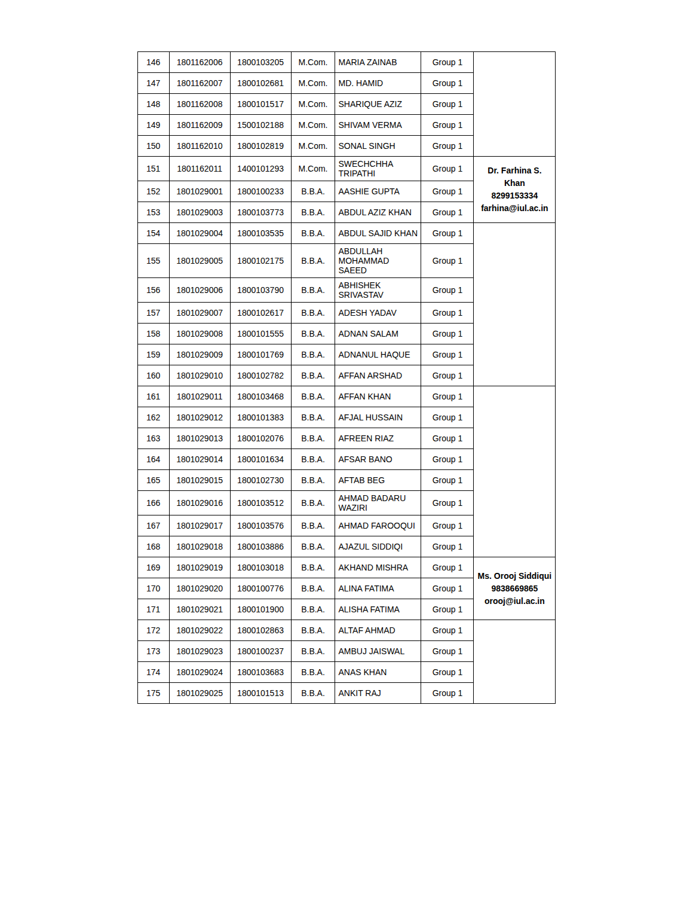| 146 | 1801162006 | 1800103205 | M.Com. | MARIA ZAINAB | Group 1 | |
| 147 | 1801162007 | 1800102681 | M.Com. | MD. HAMID | Group 1 |
| 148 | 1801162008 | 1800101517 | M.Com. | SHARIQUE AZIZ | Group 1 |
| 149 | 1801162009 | 1500102188 | M.Com. | SHIVAM VERMA | Group 1 |
| 150 | 1801162010 | 1800102819 | M.Com. | SONAL SINGH | Group 1 |
| 151 | 1801162011 | 1400101293 | M.Com. | SWECHCHHA TRIPATHI | Group 1 | Dr. Farhina S. Khan 8299153334 farhina@iul.ac.in |
| 152 | 1801029001 | 1800100233 | B.B.A. | AASHIE GUPTA | Group 1 |
| 153 | 1801029003 | 1800103773 | B.B.A. | ABDUL AZIZ KHAN | Group 1 |
| 154 | 1801029004 | 1800103535 | B.B.A. | ABDUL SAJID KHAN | Group 1 | |
| 155 | 1801029005 | 1800102175 | B.B.A. | ABDULLAH MOHAMMAD SAEED | Group 1 |
| 156 | 1801029006 | 1800103790 | B.B.A. | ABHISHEK SRIVASTAV | Group 1 |
| 157 | 1801029007 | 1800102617 | B.B.A. | ADESH YADAV | Group 1 |
| 158 | 1801029008 | 1800101555 | B.B.A. | ADNAN SALAM | Group 1 |
| 159 | 1801029009 | 1800101769 | B.B.A. | ADNANUL HAQUE | Group 1 |
| 160 | 1801029010 | 1800102782 | B.B.A. | AFFAN ARSHAD | Group 1 |
| 161 | 1801029011 | 1800103468 | B.B.A. | AFFAN KHAN | Group 1 | |
| 162 | 1801029012 | 1800101383 | B.B.A. | AFJAL HUSSAIN | Group 1 |
| 163 | 1801029013 | 1800102076 | B.B.A. | AFREEN RIAZ | Group 1 |
| 164 | 1801029014 | 1800101634 | B.B.A. | AFSAR BANO | Group 1 |
| 165 | 1801029015 | 1800102730 | B.B.A. | AFTAB BEG | Group 1 |
| 166 | 1801029016 | 1800103512 | B.B.A. | AHMAD BADARU WAZIRI | Group 1 |
| 167 | 1801029017 | 1800103576 | B.B.A. | AHMAD FAROOQUI | Group 1 |
| 168 | 1801029018 | 1800103886 | B.B.A. | AJAZUL SIDDIQI | Group 1 |
| 169 | 1801029019 | 1800103018 | B.B.A. | AKHAND MISHRA | Group 1 | Ms. Orooj Siddiqui 9838669865 orooj@iul.ac.in |
| 170 | 1801029020 | 1800100776 | B.B.A. | ALINA FATIMA | Group 1 |
| 171 | 1801029021 | 1800101900 | B.B.A. | ALISHA FATIMA | Group 1 |
| 172 | 1801029022 | 1800102863 | B.B.A. | ALTAF AHMAD | Group 1 | |
| 173 | 1801029023 | 1800100237 | B.B.A. | AMBUJ JAISWAL | Group 1 |
| 174 | 1801029024 | 1800103683 | B.B.A. | ANAS KHAN | Group 1 |
| 175 | 1801029025 | 1800101513 | B.B.A. | ANKIT RAJ | Group 1 |